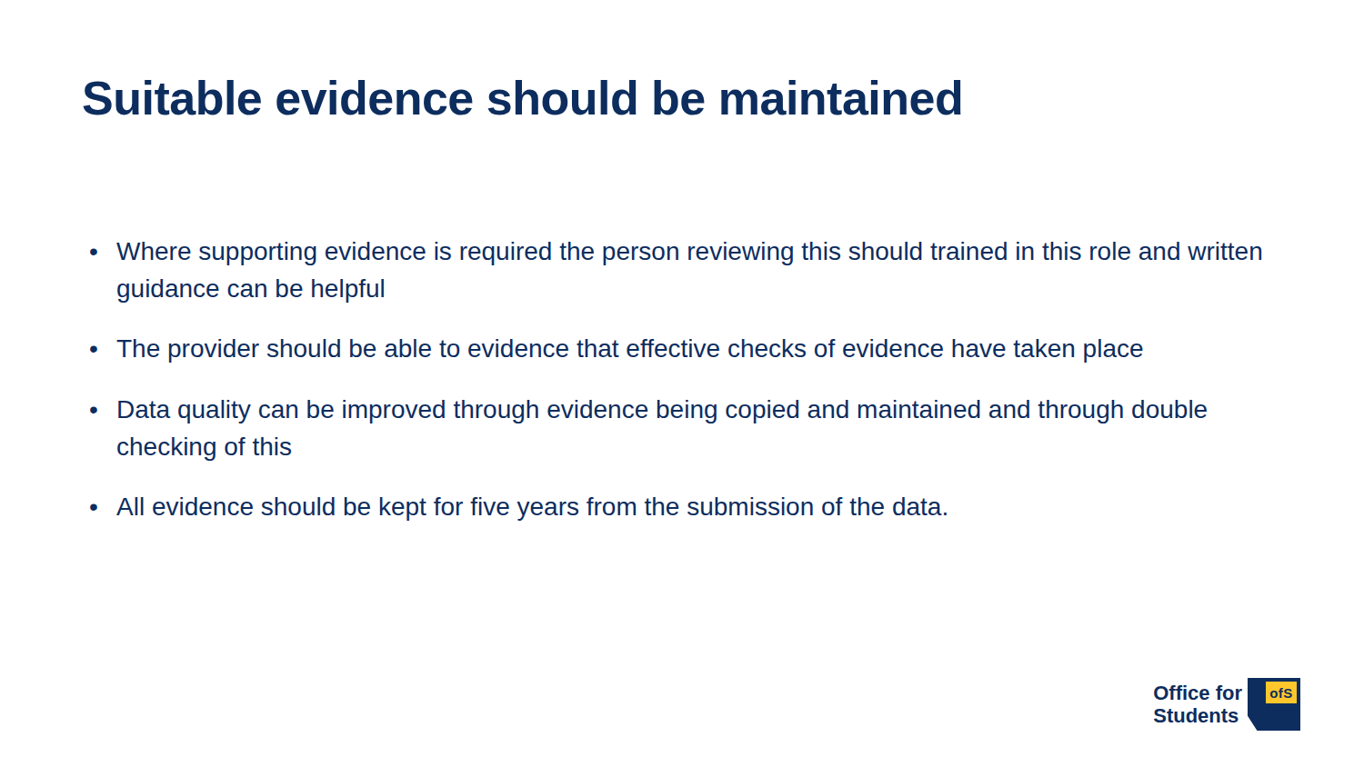Suitable evidence should be maintained
Where supporting evidence is required the person reviewing this should trained in this role and written guidance can be helpful
The provider should be able to evidence that effective checks of evidence have taken place
Data quality can be improved through evidence being copied and maintained and through double checking of this
All evidence should be kept for five years from the submission of the data.
Office for
Students
ofS